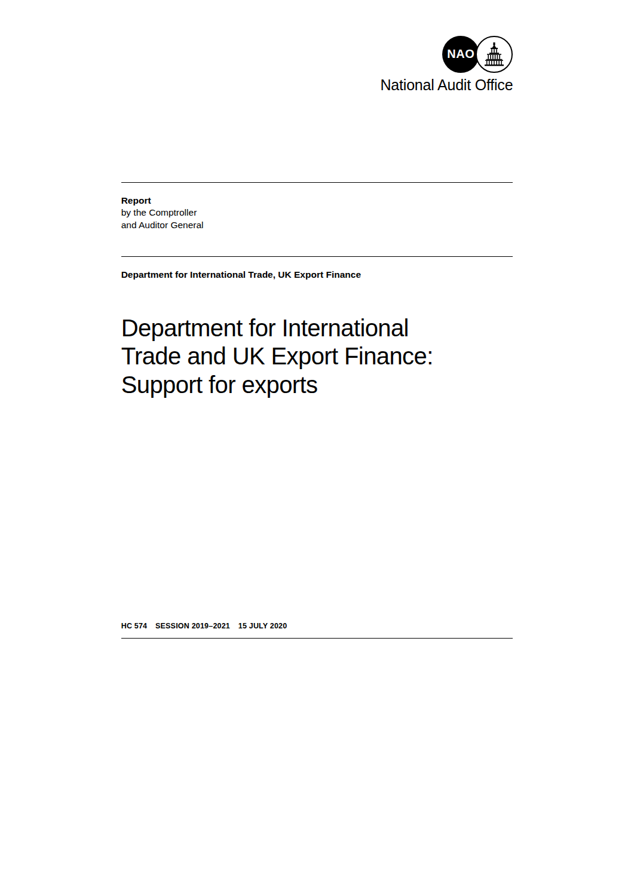NAO
National Audit Office
Report
by the Comptroller
and Auditor General
Department for International Trade, UK Export Finance
Department for International Trade and UK Export Finance: Support for exports
HC 574 SESSION 2019–2021 15 JULY 2020